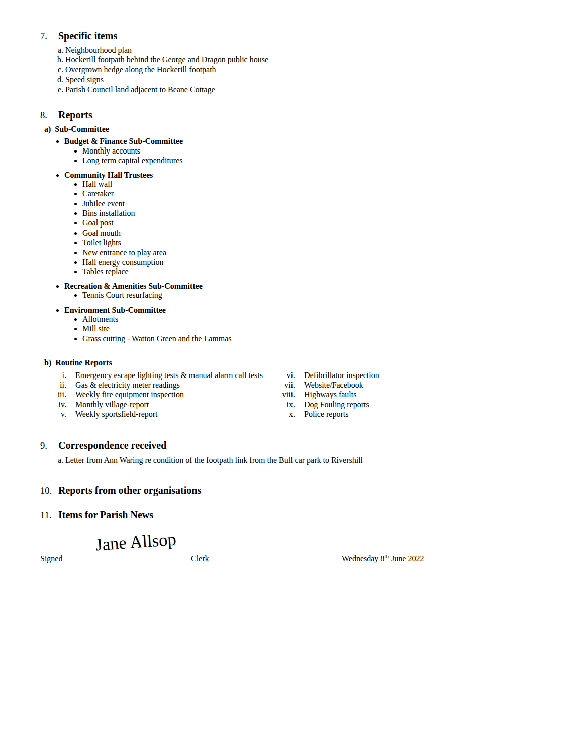7.
Specific items
Neighbourhood plan
Hockerill footpath behind the George and Dragon public house
Overgrown hedge along the Hockerill footpath
Speed signs
Parish Council land adjacent to Beane Cottage
8.
Reports
a) Sub-Committee
Budget & Finance Sub-Committee
Monthly accounts
Long term capital expenditures
Community Hall Trustees
Hall wall
Caretaker
Jubilee event
Bins installation
Goal post
Goal mouth
Toilet lights
New entrance to play area
Hall energy consumption
Tables replace
Recreation & Amenities Sub-Committee
Tennis Court resurfacing
Environment Sub-Committee
Allotments
Mill site
Grass cutting - Watton Green and the Lammas
b) Routine Reports
Emergency escape lighting tests & manual alarm call tests
Gas & electricity meter readings
Weekly fire equipment inspection
Monthly village-report
Weekly sportsfield-report
Defibrillator inspection
Website/Facebook
Highways faults
Dog Fouling reports
Police reports
9.
Correspondence received
Letter from Ann Waring re condition of the footpath link from the Bull car park to Rivershill
10.
Reports from other organisations
11.
Items for Parish News
Jane Allsop
Signed Clerk Wednesday 8th June 2022